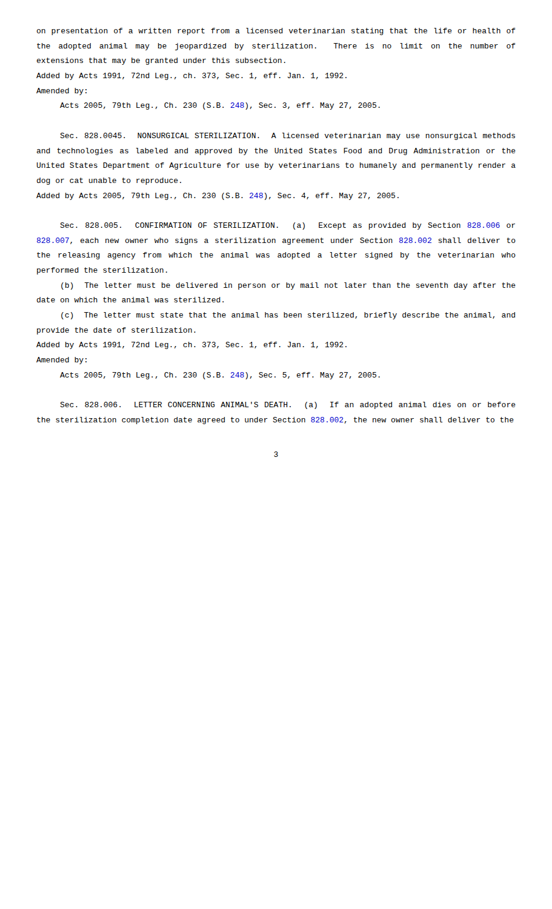on presentation of a written report from a licensed veterinarian stating that the life or health of the adopted animal may be jeopardized by sterilization. There is no limit on the number of extensions that may be granted under this subsection.
Added by Acts 1991, 72nd Leg., ch. 373, Sec. 1, eff. Jan. 1, 1992.
Amended by:
Acts 2005, 79th Leg., Ch. 230 (S.B. 248), Sec. 3, eff. May 27, 2005.
Sec. 828.0045. NONSURGICAL STERILIZATION. A licensed veterinarian may use nonsurgical methods and technologies as labeled and approved by the United States Food and Drug Administration or the United States Department of Agriculture for use by veterinarians to humanely and permanently render a dog or cat unable to reproduce.
Added by Acts 2005, 79th Leg., Ch. 230 (S.B. 248), Sec. 4, eff. May 27, 2005.
Sec. 828.005. CONFIRMATION OF STERILIZATION. (a) Except as provided by Section 828.006 or 828.007, each new owner who signs a sterilization agreement under Section 828.002 shall deliver to the releasing agency from which the animal was adopted a letter signed by the veterinarian who performed the sterilization.
(b) The letter must be delivered in person or by mail not later than the seventh day after the date on which the animal was sterilized.
(c) The letter must state that the animal has been sterilized, briefly describe the animal, and provide the date of sterilization.
Added by Acts 1991, 72nd Leg., ch. 373, Sec. 1, eff. Jan. 1, 1992.
Amended by:
Acts 2005, 79th Leg., Ch. 230 (S.B. 248), Sec. 5, eff. May 27, 2005.
Sec. 828.006. LETTER CONCERNING ANIMAL'S DEATH. (a) If an adopted animal dies on or before the sterilization completion date agreed to under Section 828.002, the new owner shall deliver to the
3